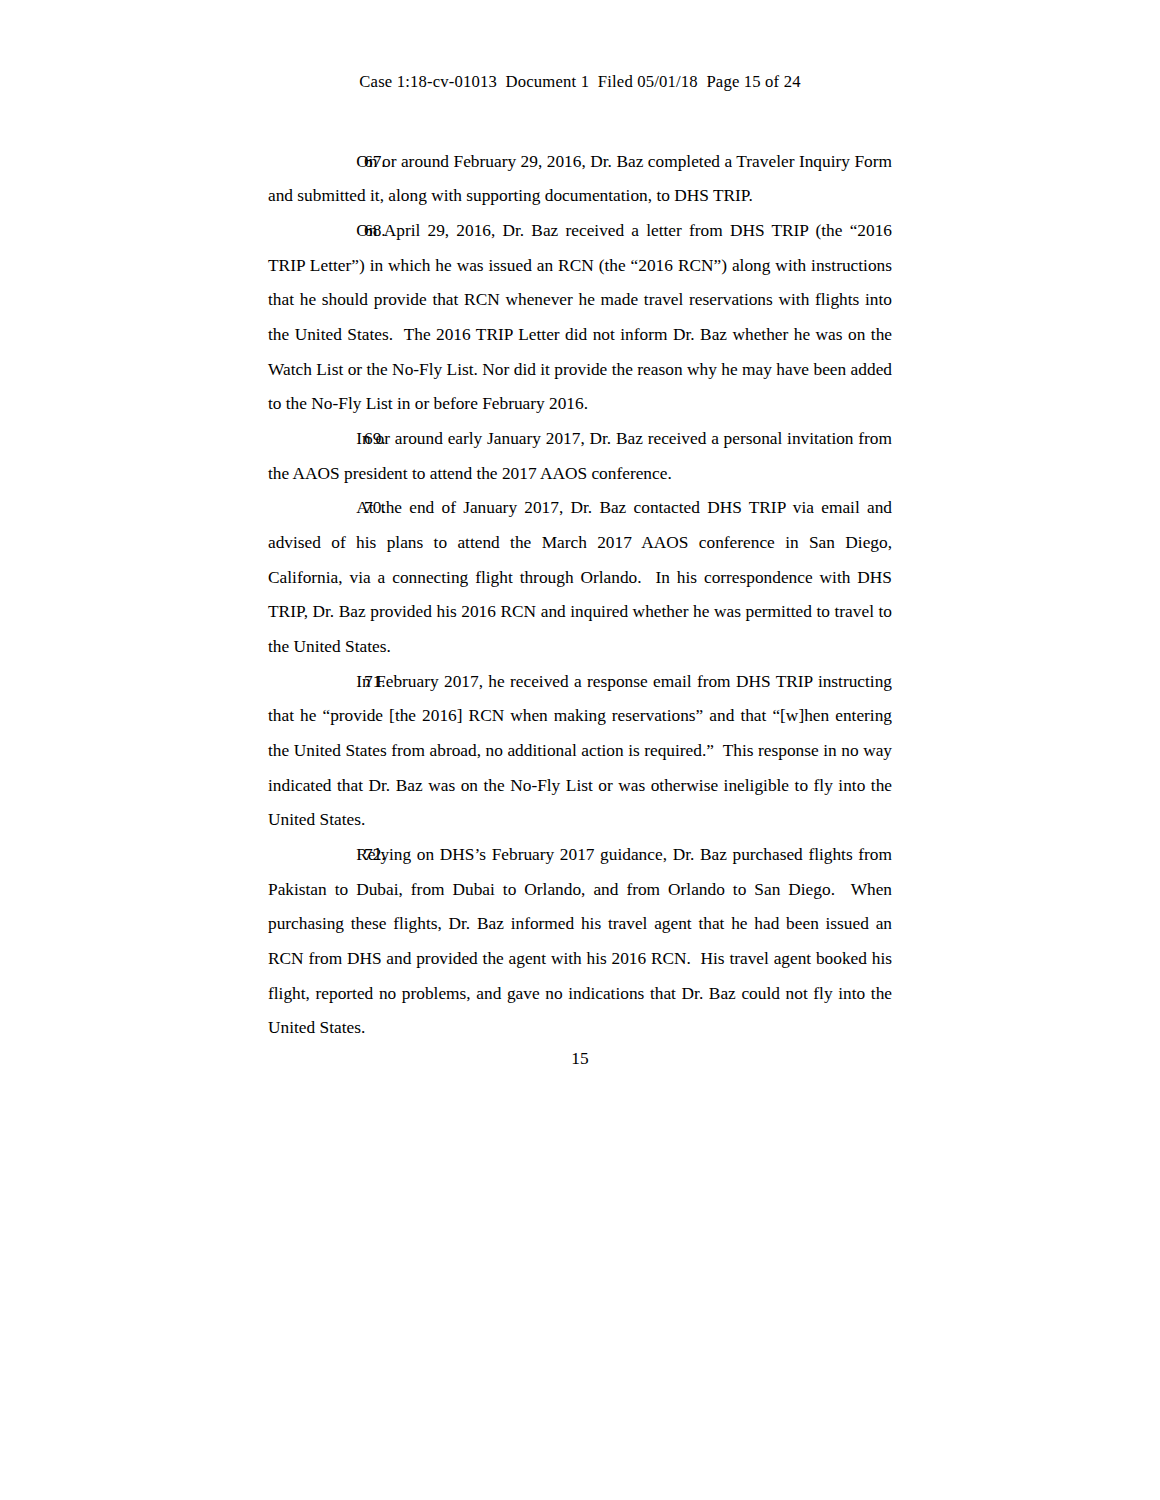Case 1:18-cv-01013 Document 1 Filed 05/01/18 Page 15 of 24
67. On or around February 29, 2016, Dr. Baz completed a Traveler Inquiry Form and submitted it, along with supporting documentation, to DHS TRIP.
68. On April 29, 2016, Dr. Baz received a letter from DHS TRIP (the “2016 TRIP Letter”) in which he was issued an RCN (the “2016 RCN”) along with instructions that he should provide that RCN whenever he made travel reservations with flights into the United States. The 2016 TRIP Letter did not inform Dr. Baz whether he was on the Watch List or the No-Fly List. Nor did it provide the reason why he may have been added to the No-Fly List in or before February 2016.
69. In or around early January 2017, Dr. Baz received a personal invitation from the AAOS president to attend the 2017 AAOS conference.
70. At the end of January 2017, Dr. Baz contacted DHS TRIP via email and advised of his plans to attend the March 2017 AAOS conference in San Diego, California, via a connecting flight through Orlando. In his correspondence with DHS TRIP, Dr. Baz provided his 2016 RCN and inquired whether he was permitted to travel to the United States.
71. In February 2017, he received a response email from DHS TRIP instructing that he “provide [the 2016] RCN when making reservations” and that “[w]hen entering the United States from abroad, no additional action is required.” This response in no way indicated that Dr. Baz was on the No-Fly List or was otherwise ineligible to fly into the United States.
72. Relying on DHS’s February 2017 guidance, Dr. Baz purchased flights from Pakistan to Dubai, from Dubai to Orlando, and from Orlando to San Diego. When purchasing these flights, Dr. Baz informed his travel agent that he had been issued an RCN from DHS and provided the agent with his 2016 RCN. His travel agent booked his flight, reported no problems, and gave no indications that Dr. Baz could not fly into the United States.
15